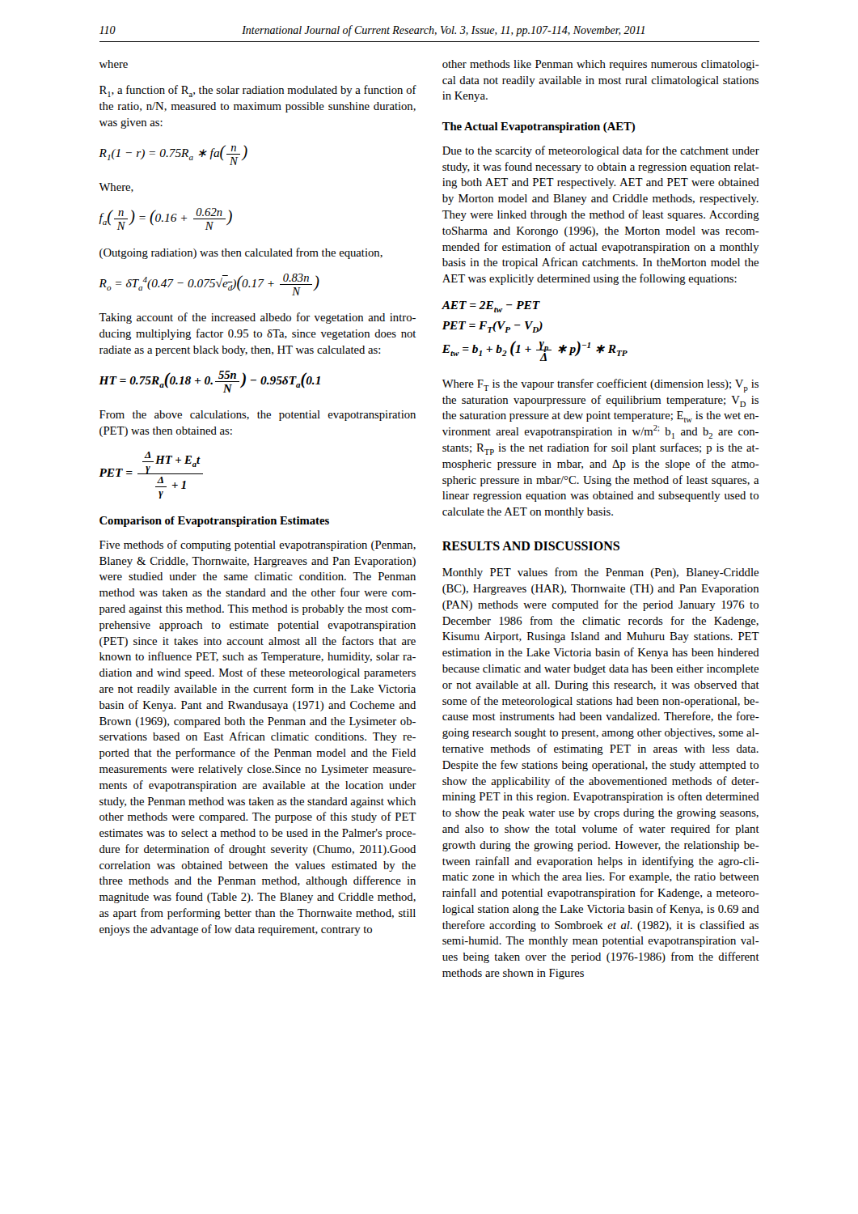110 International Journal of Current Research, Vol. 3, Issue, 11, pp.107-114, November, 2011
where
R1, a function of Ra, the solar radiation modulated by a function of the ratio, n/N, measured to maximum possible sunshine duration, was given as:
R1(1 − r) = 0.75Ra ∗ fa(nN)
Where,
fa(nN) = (0.16 + 0.62n N)
(Outgoing radiation) was then calculated from the equation,
Ro = δTa4(0.47 − 0.075√ed)(0.17 + 0.83n N)
Taking account of the increased albedo for vegetation and introducing multiplying factor 0.95 to δTa, since vegetation does not radiate as a percent black body, then, HT was calculated as:
HT = 0.75Ra(0.18 + 0.55n N) − 0.95δTa(0.1
From the above calculations, the potential evapotranspiration (PET) was then obtained as:
PET = Δγ HT + Eat Δγ + 1
Comparison of Evapotranspiration Estimates
Five methods of computing potential evapotranspiration (Penman, Blaney & Criddle, Thornwaite, Hargreaves and Pan Evaporation) were studied under the same climatic condition. The Penman method was taken as the standard and the other four were compared against this method. This method is probably the most comprehensive approach to estimate potential evapotranspiration (PET) since it takes into account almost all the factors that are known to influence PET, such as Temperature, humidity, solar radiation and wind speed. Most of these meteorological parameters are not readily available in the current form in the Lake Victoria basin of Kenya. Pant and Rwandusaya (1971) and Cocheme and Brown (1969), compared both the Penman and the Lysimeter observations based on East African climatic conditions. They reported that the performance of the Penman model and the Field measurements were relatively close.Since no Lysimeter measurements of evapotranspiration are available at the location under study, the Penman method was taken as the standard against which other methods were compared. The purpose of this study of PET estimates was to select a method to be used in the Palmer's procedure for determination of drought severity (Chumo, 2011).Good correlation was obtained between the values estimated by the three methods and the Penman method, although difference in magnitude was found (Table 2). The Blaney and Criddle method, as apart from performing better than the Thornwaite method, still enjoys the advantage of low data requirement, contrary to
other methods like Penman which requires numerous climatological data not readily available in most rural climatological stations in Kenya.
The Actual Evapotranspiration (AET)
Due to the scarcity of meteorological data for the catchment under study, it was found necessary to obtain a regression equation relating both AET and PET respectively. AET and PET were obtained by Morton model and Blaney and Criddle methods, respectively. They were linked through the method of least squares. According toSharma and Korongo (1996), the Morton model was recommended for estimation of actual evapotranspiration on a monthly basis in the tropical African catchments. In theMorton model the AET was explicitly determined using the following equations:
AET = 2Etw − PET
PET = FT(VP − VD)
Etw = b1 + b2 (1 + γp Δ ∗ p)−1 ∗ RTP
Where FT is the vapour transfer coefficient (dimension less); Vp is the saturation vapourpressure of equilibrium temperature; VD is the saturation pressure at dew point temperature; Etw is the wet environment areal evapotranspiration in w/m2; b1 and b2 are constants; RTP is the net radiation for soil plant surfaces; p is the atmospheric pressure in mbar, and Δp is the slope of the atmospheric pressure in mbar/°C. Using the method of least squares, a linear regression equation was obtained and subsequently used to calculate the AET on monthly basis.
RESULTS AND DISCUSSIONS
Monthly PET values from the Penman (Pen), Blaney-Criddle (BC), Hargreaves (HAR), Thornwaite (TH) and Pan Evaporation (PAN) methods were computed for the period January 1976 to December 1986 from the climatic records for the Kadenge, Kisumu Airport, Rusinga Island and Muhuru Bay stations. PET estimation in the Lake Victoria basin of Kenya has been hindered because climatic and water budget data has been either incomplete or not available at all. During this research, it was observed that some of the meteorological stations had been non-operational, because most instruments had been vandalized. Therefore, the foregoing research sought to present, among other objectives, some alternative methods of estimating PET in areas with less data. Despite the few stations being operational, the study attempted to show the applicability of the abovementioned methods of determining PET in this region. Evapotranspiration is often determined to show the peak water use by crops during the growing seasons, and also to show the total volume of water required for plant growth during the growing period. However, the relationship between rainfall and evaporation helps in identifying the agro-climatic zone in which the area lies. For example, the ratio between rainfall and potential evapotranspiration for Kadenge, a meteorological station along the Lake Victoria basin of Kenya, is 0.69 and therefore according to Sombroek et al. (1982), it is classified as semi-humid. The monthly mean potential evapotranspiration values being taken over the period (1976-1986) from the different methods are shown in Figures